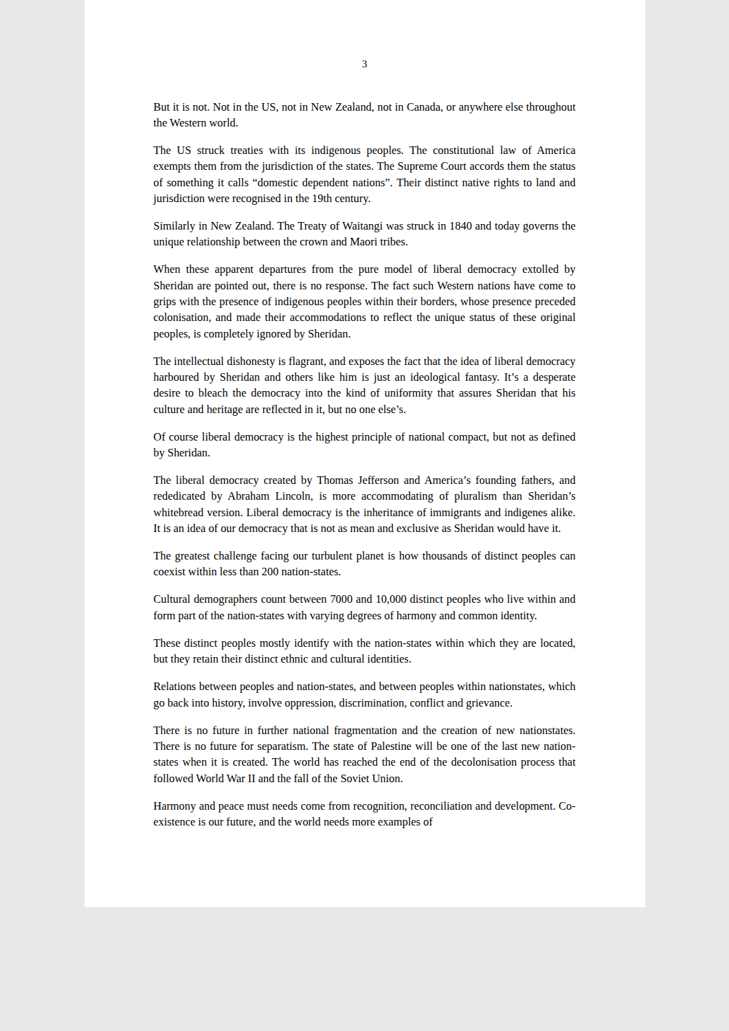3
But it is not. Not in the US, not in New Zealand, not in Canada, or anywhere else throughout the Western world.
The US struck treaties with its indigenous peoples. The constitutional law of America exempts them from the jurisdiction of the states. The Supreme Court accords them the status of something it calls “domestic dependent nations”. Their distinct native rights to land and jurisdiction were recognised in the 19th century.
Similarly in New Zealand. The Treaty of Waitangi was struck in 1840 and today governs the unique relationship between the crown and Maori tribes.
When these apparent departures from the pure model of liberal democracy extolled by Sheridan are pointed out, there is no response. The fact such Western nations have come to grips with the presence of indigenous peoples within their borders, whose presence preceded colonisation, and made their accommodations to reflect the unique status of these original peoples, is completely ignored by Sheridan.
The intellectual dishonesty is flagrant, and exposes the fact that the idea of liberal democracy harboured by Sheridan and others like him is just an ideological fantasy. It’s a desperate desire to bleach the democracy into the kind of uniformity that assures Sheridan that his culture and heritage are reflected in it, but no one else’s.
Of course liberal democracy is the highest principle of national compact, but not as defined by Sheridan.
The liberal democracy created by Thomas Jefferson and America’s founding fathers, and rededicated by Abraham Lincoln, is more accommodating of pluralism than Sheridan’s whitebread version. Liberal democracy is the inheritance of immigrants and indigenes alike. It is an idea of our democracy that is not as mean and exclusive as Sheridan would have it.
The greatest challenge facing our turbulent planet is how thousands of distinct peoples can coexist within less than 200 nation-states.
Cultural demographers count between 7000 and 10,000 distinct peoples who live within and form part of the nation-states with varying degrees of harmony and common identity.
These distinct peoples mostly identify with the nation-states within which they are located, but they retain their distinct ethnic and cultural identities.
Relations between peoples and nation-states, and between peoples within nationstates, which go back into history, involve oppression, discrimination, conflict and grievance.
There is no future in further national fragmentation and the creation of new nationstates. There is no future for separatism. The state of Palestine will be one of the last new nation-states when it is created. The world has reached the end of the decolonisation process that followed World War II and the fall of the Soviet Union.
Harmony and peace must needs come from recognition, reconciliation and development. Co-existence is our future, and the world needs more examples of